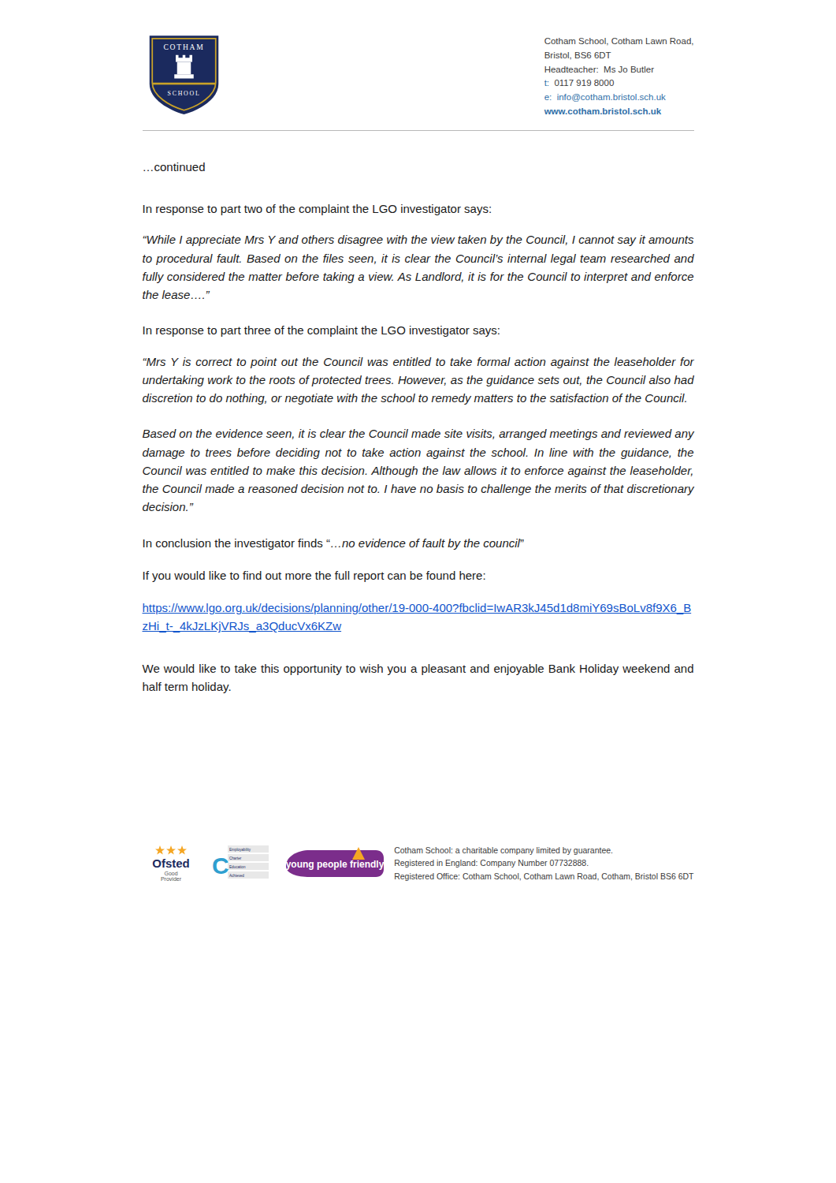COTHAM SCHOOL
Cotham School, Cotham Lawn Road,
Bristol, BS6 6DT
Headteacher: Ms Jo Butler
t: 0117 919 8000
e: info@cotham.bristol.sch.uk
www.cotham.bristol.sch.uk
…continued
In response to part two of the complaint the LGO investigator says:
“While I appreciate Mrs Y and others disagree with the view taken by the Council, I cannot say it amounts to procedural fault. Based on the files seen, it is clear the Council’s internal legal team researched and fully considered the matter before taking a view. As Landlord, it is for the Council to interpret and enforce the lease….”
In response to part three of the complaint the LGO investigator says:
“Mrs Y is correct to point out the Council was entitled to take formal action against the leaseholder for undertaking work to the roots of protected trees. However, as the guidance sets out, the Council also had discretion to do nothing, or negotiate with the school to remedy matters to the satisfaction of the Council.
Based on the evidence seen, it is clear the Council made site visits, arranged meetings and reviewed any damage to trees before deciding not to take action against the school. In line with the guidance, the Council was entitled to make this decision. Although the law allows it to enforce against the leaseholder, the Council made a reasoned decision not to. I have no basis to challenge the merits of that discretionary decision.”
In conclusion the investigator finds “…no evidence of fault by the council”
If you would like to find out more the full report can be found here:
https://www.lgo.org.uk/decisions/planning/other/19-000-400?fbclid=IwAR3kJ45d1d8miY69sBoLv8f9X6_BzHi_t-_4kJzLKjVRJs_a3QducVx6KZw
We would like to take this opportunity to wish you a pleasant and enjoyable Bank Holiday weekend and half term holiday.
Ofsted Good Provider Employability Charter Education Achieved C young people friendly
Cotham School: a charitable company limited by guarantee.
Registered in England: Company Number 07732888.
Registered Office: Cotham School, Cotham Lawn Road, Cotham, Bristol BS6 6DT